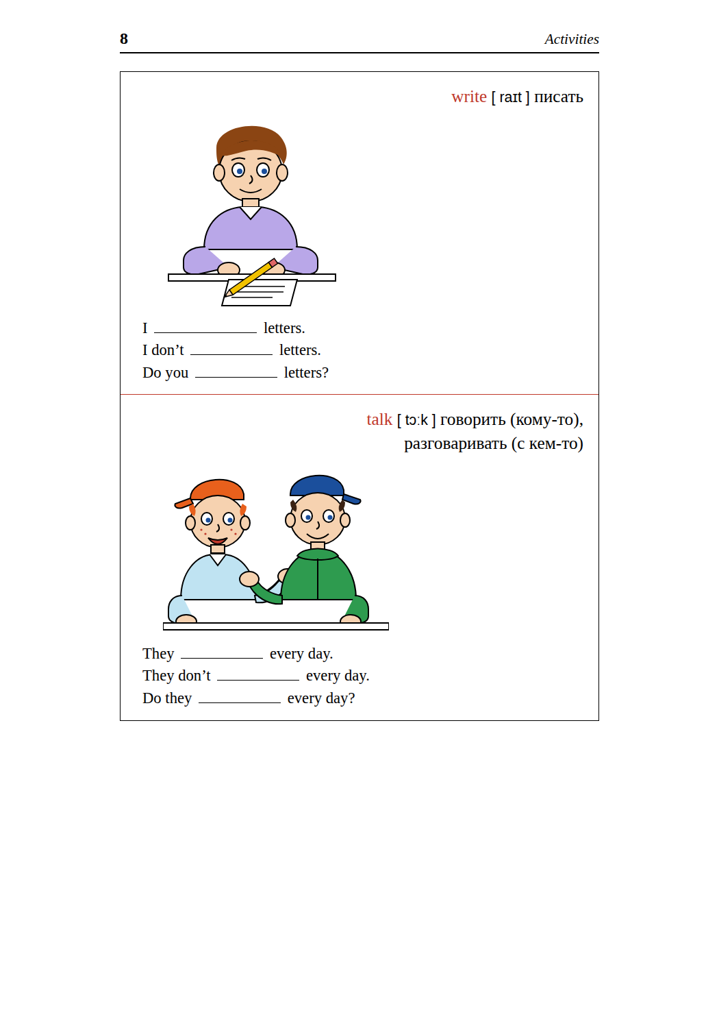8 Activities
write [ raɪt ] писать
I letters.
I don’t letters.
Do you letters?
talk [ tɔːk ] говорить (кому-то), разговаривать (с кем-то)
They every day.
They don’t every day.
Do they every day?